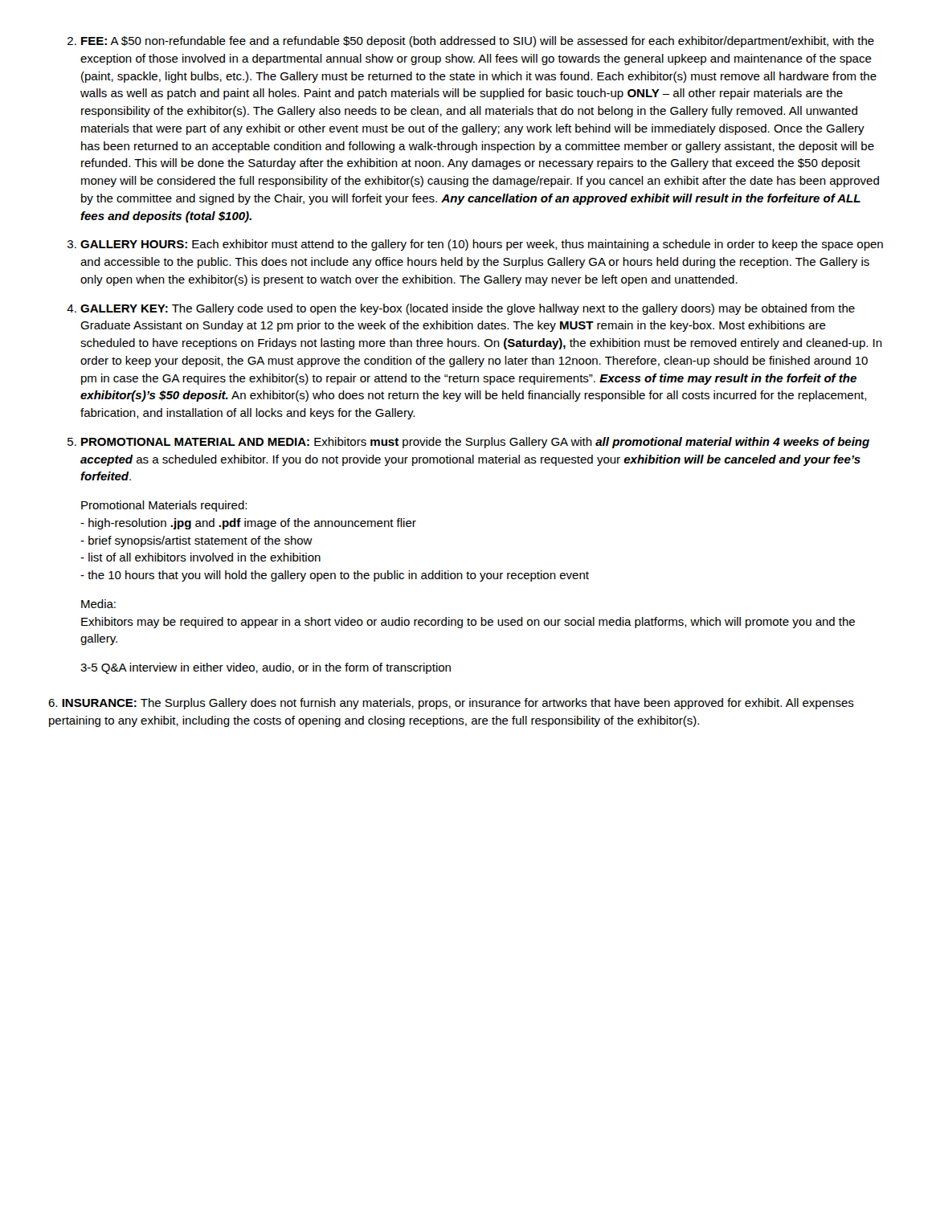FEE: A $50 non-refundable fee and a refundable $50 deposit (both addressed to SIU) will be assessed for each exhibitor/department/exhibit, with the exception of those involved in a departmental annual show or group show. All fees will go towards the general upkeep and maintenance of the space (paint, spackle, light bulbs, etc.). The Gallery must be returned to the state in which it was found. Each exhibitor(s) must remove all hardware from the walls as well as patch and paint all holes. Paint and patch materials will be supplied for basic touch-up ONLY – all other repair materials are the responsibility of the exhibitor(s). The Gallery also needs to be clean, and all materials that do not belong in the Gallery fully removed. All unwanted materials that were part of any exhibit or other event must be out of the gallery; any work left behind will be immediately disposed. Once the Gallery has been returned to an acceptable condition and following a walk-through inspection by a committee member or gallery assistant, the deposit will be refunded. This will be done the Saturday after the exhibition at noon. Any damages or necessary repairs to the Gallery that exceed the $50 deposit money will be considered the full responsibility of the exhibitor(s) causing the damage/repair. If you cancel an exhibit after the date has been approved by the committee and signed by the Chair, you will forfeit your fees. Any cancellation of an approved exhibit will result in the forfeiture of ALL fees and deposits (total $100).
GALLERY HOURS: Each exhibitor must attend to the gallery for ten (10) hours per week, thus maintaining a schedule in order to keep the space open and accessible to the public. This does not include any office hours held by the Surplus Gallery GA or hours held during the reception. The Gallery is only open when the exhibitor(s) is present to watch over the exhibition. The Gallery may never be left open and unattended.
GALLERY KEY: The Gallery code used to open the key-box (located inside the glove hallway next to the gallery doors) may be obtained from the Graduate Assistant on Sunday at 12 pm prior to the week of the exhibition dates. The key MUST remain in the key-box. Most exhibitions are scheduled to have receptions on Fridays not lasting more than three hours. On (Saturday), the exhibition must be removed entirely and cleaned-up. In order to keep your deposit, the GA must approve the condition of the gallery no later than 12noon. Therefore, clean-up should be finished around 10 pm in case the GA requires the exhibitor(s) to repair or attend to the “return space requirements”. Excess of time may result in the forfeit of the exhibitor(s)’s $50 deposit. An exhibitor(s) who does not return the key will be held financially responsible for all costs incurred for the replacement, fabrication, and installation of all locks and keys for the Gallery.
PROMOTIONAL MATERIAL AND MEDIA: Exhibitors must provide the Surplus Gallery GA with all promotional material within 4 weeks of being accepted as a scheduled exhibitor. If you do not provide your promotional material as requested your exhibition will be canceled and your fee’s forfeited.
Promotional Materials required:
- high-resolution .jpg and .pdf image of the announcement flier
- brief synopsis/artist statement of the show
- list of all exhibitors involved in the exhibition
- the 10 hours that you will hold the gallery open to the public in addition to your reception event
Media:
Exhibitors may be required to appear in a short video or audio recording to be used on our social media platforms, which will promote you and the gallery.
3-5 Q&A interview in either video, audio, or in the form of transcription
6. INSURANCE: The Surplus Gallery does not furnish any materials, props, or insurance for artworks that have been approved for exhibit. All expenses pertaining to any exhibit, including the costs of opening and closing receptions, are the full responsibility of the exhibitor(s).